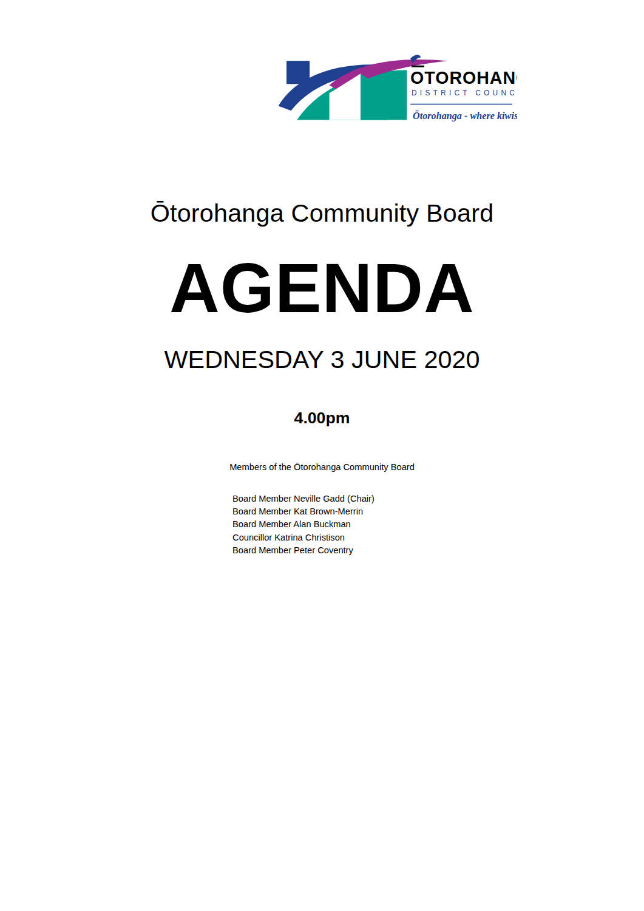OTOROHANGA DISTRICT COUNCIL Ōtorohanga - where kiwis can fly
Ōtorohanga Community Board
AGENDA
WEDNESDAY 3 JUNE 2020
4.00pm
Members of the Ōtorohanga Community Board
Board Member Neville Gadd (Chair)
Board Member Kat Brown-Merrin
Board Member Alan Buckman
Councillor Katrina Christison
Board Member Peter Coventry